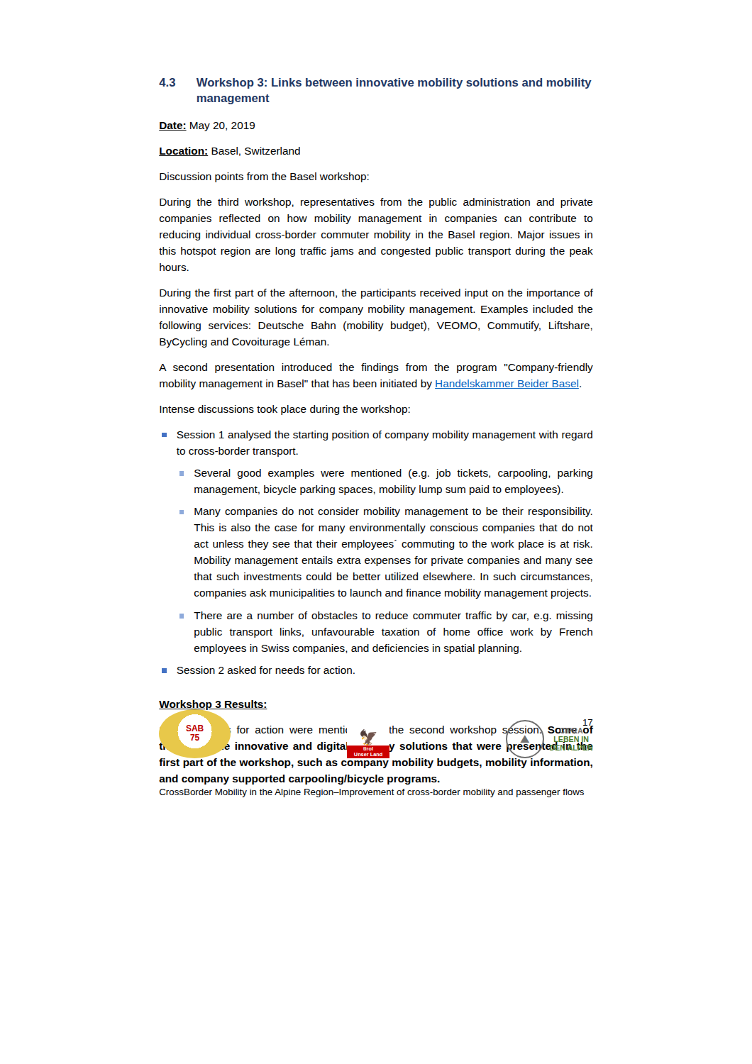4.3 Workshop 3: Links between innovative mobility solutions and mobility management
Date: May 20, 2019
Location: Basel, Switzerland
Discussion points from the Basel workshop:
During the third workshop, representatives from the public administration and private companies reflected on how mobility management in companies can contribute to reducing individual cross-border commuter mobility in the Basel region. Major issues in this hotspot region are long traffic jams and congested public transport during the peak hours.
During the first part of the afternoon, the participants received input on the importance of innovative mobility solutions for company mobility management. Examples included the following services: Deutsche Bahn (mobility budget), VEOMO, Commutify, Liftshare, ByCycling and Covoiturage Léman.
A second presentation introduced the findings from the program "Company-friendly mobility management in Basel" that has been initiated by Handelskammer Beider Basel.
Intense discussions took place during the workshop:
Session 1 analysed the starting position of company mobility management with regard to cross-border transport.
Several good examples were mentioned (e.g. job tickets, carpooling, parking management, bicycle parking spaces, mobility lump sum paid to employees).
Many companies do not consider mobility management to be their responsibility. This is also the case for many environmentally conscious companies that do not act unless they see that their employees´ commuting to the work place is at risk. Mobility management entails extra expenses for private companies and many see that such investments could be better utilized elsewhere. In such circumstances, companies ask municipalities to launch and finance mobility management projects.
There are a number of obstacles to reduce commuter traffic by car, e.g. missing public transport links, unfavourable taxation of home office work by French employees in Swiss companies, and deficiencies in spatial planning.
Session 2 asked for needs for action.
Workshop 3 Results:
Several needs for action were mentioned in the second workshop session. Some of these include innovative and digital mobility solutions that were presented in the first part of the workshop, such as company mobility budgets, mobility information, and company supported carpooling/bicycle programs.
SAB
75
🦅
tirol
Unser Land
⛰
CIPRA
LEBEN IN
DEN ALPEN
17
CrossBorder Mobility in the Alpine Region–Improvement of cross-border mobility and passenger flows